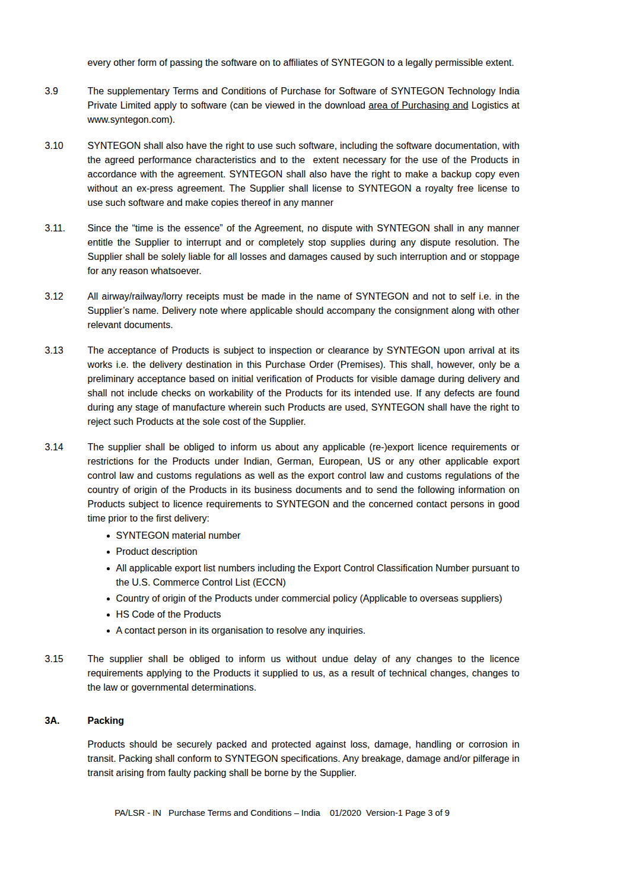every other form of passing the software on to affiliates of SYNTEGON to a legally permissible extent.
3.9
The supplementary Terms and Conditions of Purchase for Software of SYNTEGON Technology India Private Limited apply to software (can be viewed in the download area of Purchasing and Logistics at www.syntegon.com).
3.10
SYNTEGON shall also have the right to use such software, including the software documentation, with the agreed performance characteristics and to the extent necessary for the use of the Products in accordance with the agreement. SYNTEGON shall also have the right to make a backup copy even without an ex-press agreement. The Supplier shall license to SYNTEGON a royalty free license to use such software and make copies thereof in any manner
3.11.
Since the “time is the essence” of the Agreement, no dispute with SYNTEGON shall in any manner entitle the Supplier to interrupt and or completely stop supplies during any dispute resolution. The Supplier shall be solely liable for all losses and damages caused by such interruption and or stoppage for any reason whatsoever.
3.12
All airway/railway/lorry receipts must be made in the name of SYNTEGON and not to self i.e. in the Supplier’s name. Delivery note where applicable should accompany the consignment along with other relevant documents.
3.13
The acceptance of Products is subject to inspection or clearance by SYNTEGON upon arrival at its works i.e. the delivery destination in this Purchase Order (Premises). This shall, however, only be a preliminary acceptance based on initial verification of Products for visible damage during delivery and shall not include checks on workability of the Products for its intended use. If any defects are found during any stage of manufacture wherein such Products are used, SYNTEGON shall have the right to reject such Products at the sole cost of the Supplier.
3.14
The supplier shall be obliged to inform us about any applicable (re-)export licence requirements or restrictions for the Products under Indian, German, European, US or any other applicable export control law and customs regulations as well as the export control law and customs regulations of the country of origin of the Products in its business documents and to send the following information on Products subject to licence requirements to SYNTEGON and the concerned contact persons in good time prior to the first delivery:
SYNTEGON material number
Product description
All applicable export list numbers including the Export Control Classification Number pursuant to the U.S. Commerce Control List (ECCN)
Country of origin of the Products under commercial policy (Applicable to overseas suppliers)
HS Code of the Products
A contact person in its organisation to resolve any inquiries.
3.15
The supplier shall be obliged to inform us without undue delay of any changes to the licence requirements applying to the Products it supplied to us, as a result of technical changes, changes to the law or governmental determinations.
3A.
Packing
Products should be securely packed and protected against loss, damage, handling or corrosion in transit. Packing shall conform to SYNTEGON specifications. Any breakage, damage and/or pilferage in transit arising from faulty packing shall be borne by the Supplier.
PA/LSR - IN Purchase Terms and Conditions – India 01/2020 Version-1 Page 3 of 9